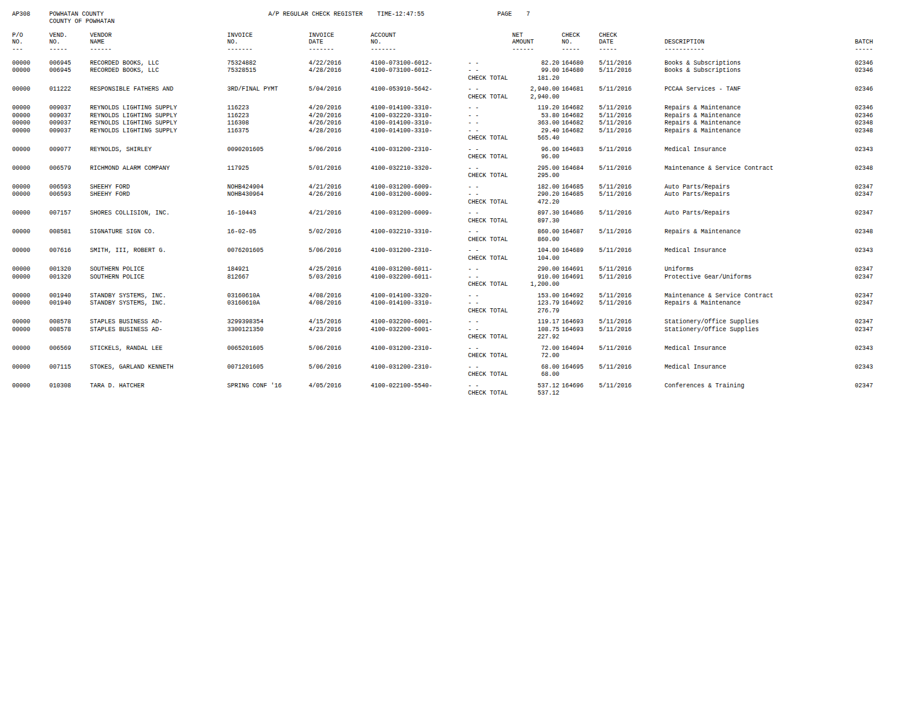| AP308 | POWHATAN COUNTY COUNTY OF POWHATAN | A/P REGULAR CHECK REGISTER TIME-12:47:55 | PAGE 7 | |
| --- | --- | --- | --- | --- |
| P/O | VEND. | VENDOR | INVOICE | INVOICE | ACCOUNT | | NET | CHECK | CHECK | | |
| NO. | NO. | NAME | NO. | DATE | NO. | | AMOUNT | NO. | DATE | DESCRIPTION | BATCH |
| --- | ----- | ------ | ------- | ------- | ------- | | ------ | ----- | ----- | ----------- | ----- |
| 00000 | 006945 | RECORDED BOOKS, LLC | 75324882 | 4/22/2016 | 4100-073100-6012- | - - | 82.20 | 164680 | 5/11/2016 | Books & Subscriptions | 02346 |
| 00000 | 006945 | RECORDED BOOKS, LLC | 75328515 | 4/28/2016 | 4100-073100-6012- | - - | 99.00 | 164680 | 5/11/2016 | Books & Subscriptions | 02346 |
| | CHECK TOTAL | 181.20 | |
| 00000 | 011222 | RESPONSIBLE FATHERS AND | 3RD/FINAL PYMT | 5/04/2016 | 4100-053910-5642- | - - | 2,940.00 | 164681 | 5/11/2016 | PCCAA Services - TANF | 02346 |
| | CHECK TOTAL | 2,940.00 | |
| 00000 | 009037 | REYNOLDS LIGHTING SUPPLY | 116223 | 4/20/2016 | 4100-014100-3310- | - - | 119.20 | 164682 | 5/11/2016 | Repairs & Maintenance | 02346 |
| 00000 | 009037 | REYNOLDS LIGHTING SUPPLY | 116223 | 4/20/2016 | 4100-032220-3310- | - - | 53.80 | 164682 | 5/11/2016 | Repairs & Maintenance | 02346 |
| 00000 | 009037 | REYNOLDS LIGHTING SUPPLY | 116308 | 4/26/2016 | 4100-014100-3310- | - - | 363.00 | 164682 | 5/11/2016 | Repairs & Maintenance | 02348 |
| 00000 | 009037 | REYNOLDS LIGHTING SUPPLY | 116375 | 4/28/2016 | 4100-014100-3310- | - - | 29.40 | 164682 | 5/11/2016 | Repairs & Maintenance | 02348 |
| | CHECK TOTAL | 565.40 | |
| 00000 | 009077 | REYNOLDS, SHIRLEY | 0090201605 | 5/06/2016 | 4100-031200-2310- | - - | 96.00 | 164683 | 5/11/2016 | Medical Insurance | 02343 |
| | CHECK TOTAL | 96.00 | |
| 00000 | 006579 | RICHMOND ALARM COMPANY | 117925 | 5/01/2016 | 4100-032210-3320- | - - | 295.00 | 164684 | 5/11/2016 | Maintenance & Service Contract | 02348 |
| | CHECK TOTAL | 295.00 | |
| 00000 | 006593 | SHEEHY FORD | NOHB424904 | 4/21/2016 | 4100-031200-6009- | - - | 182.00 | 164685 | 5/11/2016 | Auto Parts/Repairs | 02347 |
| 00000 | 006593 | SHEEHY FORD | NOHB430964 | 4/26/2016 | 4100-031200-6009- | - - | 290.20 | 164685 | 5/11/2016 | Auto Parts/Repairs | 02347 |
| | CHECK TOTAL | 472.20 | |
| 00000 | 007157 | SHORES COLLISION, INC. | 16-10443 | 4/21/2016 | 4100-031200-6009- | - - | 897.30 | 164686 | 5/11/2016 | Auto Parts/Repairs | 02347 |
| | CHECK TOTAL | 897.30 | |
| 00000 | 008581 | SIGNATURE SIGN CO. | 16-02-05 | 5/02/2016 | 4100-032210-3310- | - - | 860.00 | 164687 | 5/11/2016 | Repairs & Maintenance | 02348 |
| | CHECK TOTAL | 860.00 | |
| 00000 | 007616 | SMITH, III, ROBERT G. | 0076201605 | 5/06/2016 | 4100-031200-2310- | - - | 104.00 | 164689 | 5/11/2016 | Medical Insurance | 02343 |
| | CHECK TOTAL | 104.00 | |
| 00000 | 001320 | SOUTHERN POLICE | 184921 | 4/25/2016 | 4100-031200-6011- | - - | 290.00 | 164691 | 5/11/2016 | Uniforms | 02347 |
| 00000 | 001320 | SOUTHERN POLICE | 812667 | 5/03/2016 | 4100-032200-6011- | - - | 910.00 | 164691 | 5/11/2016 | Protective Gear/Uniforms | 02347 |
| | CHECK TOTAL | 1,200.00 | |
| 00000 | 001940 | STANDBY SYSTEMS, INC. | 03160610A | 4/08/2016 | 4100-014100-3320- | - - | 153.00 | 164692 | 5/11/2016 | Maintenance & Service Contract | 02347 |
| 00000 | 001940 | STANDBY SYSTEMS, INC. | 03160610A | 4/08/2016 | 4100-014100-3310- | - - | 123.79 | 164692 | 5/11/2016 | Repairs & Maintenance | 02347 |
| | CHECK TOTAL | 276.79 | |
| 00000 | 008578 | STAPLES BUSINESS AD- | 3299398354 | 4/15/2016 | 4100-032200-6001- | - - | 119.17 | 164693 | 5/11/2016 | Stationery/Office Supplies | 02347 |
| 00000 | 008578 | STAPLES BUSINESS AD- | 3300121350 | 4/23/2016 | 4100-032200-6001- | - - | 108.75 | 164693 | 5/11/2016 | Stationery/Office Supplies | 02347 |
| | CHECK TOTAL | 227.92 | |
| 00000 | 006569 | STICKELS, RANDAL LEE | 0065201605 | 5/06/2016 | 4100-031200-2310- | - - | 72.00 | 164694 | 5/11/2016 | Medical Insurance | 02343 |
| | CHECK TOTAL | 72.00 | |
| 00000 | 007115 | STOKES, GARLAND KENNETH | 0071201605 | 5/06/2016 | 4100-031200-2310- | - - | 68.00 | 164695 | 5/11/2016 | Medical Insurance | 02343 |
| | CHECK TOTAL | 68.00 | |
| 00000 | 010308 | TARA D. HATCHER | SPRING CONF '16 | 4/05/2016 | 4100-022100-5540- | - - | 537.12 | 164696 | 5/11/2016 | Conferences & Training | 02347 |
| | CHECK TOTAL | 537.12 | |